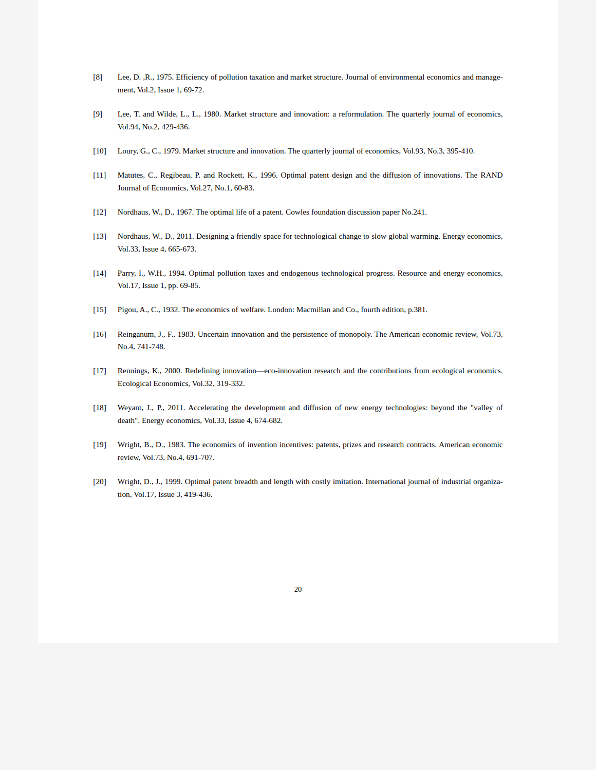[8] Lee, D. ,R., 1975. Efficiency of pollution taxation and market structure. Journal of environmental economics and management, Vol.2, Issue 1, 69-72.
[9] Lee, T. and Wilde, L., L., 1980. Market structure and innovation: a reformulation. The quarterly journal of economics, Vol.94, No.2, 429-436.
[10] Loury, G., C., 1979. Market structure and innovation. The quarterly journal of economics, Vol.93, No.3, 395-410.
[11] Matutes, C., Regibeau, P. and Rockett, K., 1996. Optimal patent design and the diffusion of innovations. The RAND Journal of Economics, Vol.27, No.1, 60-83.
[12] Nordhaus, W., D., 1967. The optimal life of a patent. Cowles foundation discussion paper No.241.
[13] Nordhaus, W., D., 2011. Designing a friendly space for technological change to slow global warming. Energy economics, Vol.33, Issue 4, 665-673.
[14] Parry, I., W.H., 1994. Optimal pollution taxes and endogenous technological progress. Resource and energy economics, Vol.17, Issue 1, pp. 69-85.
[15] Pigou, A., C., 1932. The economics of welfare. London: Macmillan and Co., fourth edition, p.381.
[16] Reinganum, J., F., 1983. Uncertain innovation and the persistence of monopoly. The American economic review, Vol.73, No.4, 741-748.
[17] Rennings, K., 2000. Redefining innovation—eco-innovation research and the contributions from ecological economics. Ecological Economics, Vol.32, 319-332.
[18] Weyant, J., P., 2011. Accelerating the development and diffusion of new energy technologies: beyond the "valley of death". Energy economics, Vol.33, Issue 4, 674-682.
[19] Wright, B., D., 1983. The economics of invention incentives: patents, prizes and research contracts. American economic review, Vol.73, No.4, 691-707.
[20] Wright, D., J., 1999. Optimal patent breadth and length with costly imitation. International journal of industrial organization, Vol.17, Issue 3, 419-436.
20